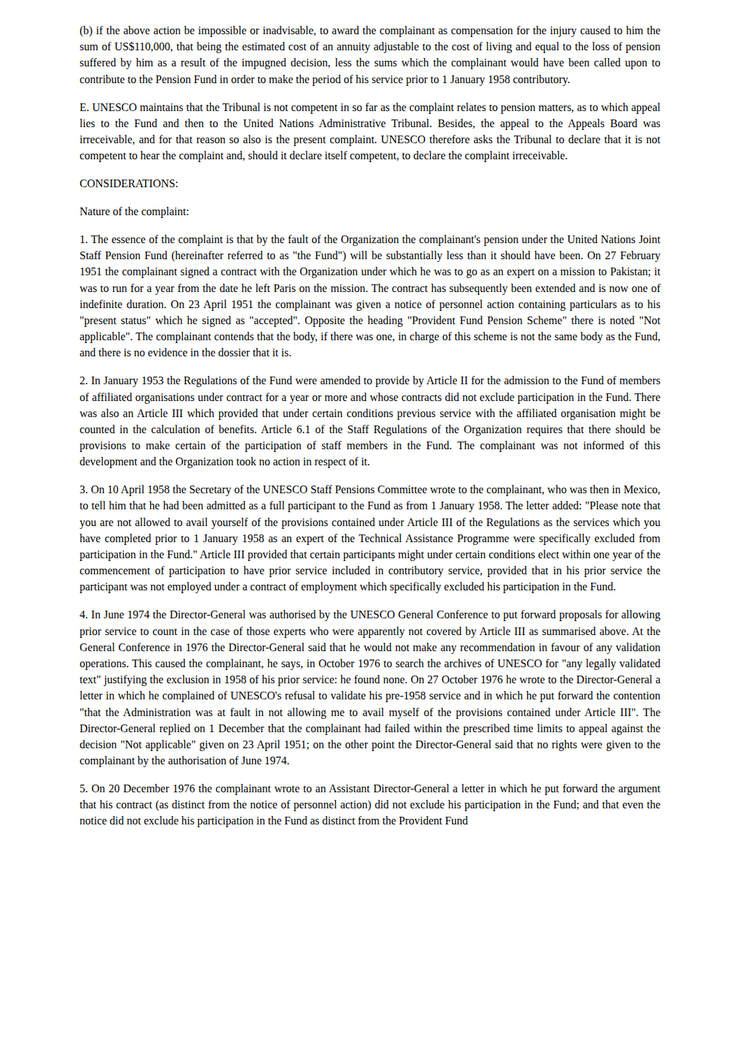(b) if the above action be impossible or inadvisable, to award the complainant as compensation for the injury caused to him the sum of US$110,000, that being the estimated cost of an annuity adjustable to the cost of living and equal to the loss of pension suffered by him as a result of the impugned decision, less the sums which the complainant would have been called upon to contribute to the Pension Fund in order to make the period of his service prior to 1 January 1958 contributory.
E. UNESCO maintains that the Tribunal is not competent in so far as the complaint relates to pension matters, as to which appeal lies to the Fund and then to the United Nations Administrative Tribunal. Besides, the appeal to the Appeals Board was irreceivable, and for that reason so also is the present complaint. UNESCO therefore asks the Tribunal to declare that it is not competent to hear the complaint and, should it declare itself competent, to declare the complaint irreceivable.
CONSIDERATIONS:
Nature of the complaint:
1. The essence of the complaint is that by the fault of the Organization the complainant's pension under the United Nations Joint Staff Pension Fund (hereinafter referred to as "the Fund") will be substantially less than it should have been. On 27 February 1951 the complainant signed a contract with the Organization under which he was to go as an expert on a mission to Pakistan; it was to run for a year from the date he left Paris on the mission. The contract has subsequently been extended and is now one of indefinite duration. On 23 April 1951 the complainant was given a notice of personnel action containing particulars as to his "present status" which he signed as "accepted". Opposite the heading "Provident Fund Pension Scheme" there is noted "Not applicable". The complainant contends that the body, if there was one, in charge of this scheme is not the same body as the Fund, and there is no evidence in the dossier that it is.
2. In January 1953 the Regulations of the Fund were amended to provide by Article II for the admission to the Fund of members of affiliated organisations under contract for a year or more and whose contracts did not exclude participation in the Fund. There was also an Article III which provided that under certain conditions previous service with the affiliated organisation might be counted in the calculation of benefits. Article 6.1 of the Staff Regulations of the Organization requires that there should be provisions to make certain of the participation of staff members in the Fund. The complainant was not informed of this development and the Organization took no action in respect of it.
3. On 10 April 1958 the Secretary of the UNESCO Staff Pensions Committee wrote to the complainant, who was then in Mexico, to tell him that he had been admitted as a full participant to the Fund as from 1 January 1958. The letter added: "Please note that you are not allowed to avail yourself of the provisions contained under Article III of the Regulations as the services which you have completed prior to 1 January 1958 as an expert of the Technical Assistance Programme were specifically excluded from participation in the Fund." Article III provided that certain participants might under certain conditions elect within one year of the commencement of participation to have prior service included in contributory service, provided that in his prior service the participant was not employed under a contract of employment which specifically excluded his participation in the Fund.
4. In June 1974 the Director-General was authorised by the UNESCO General Conference to put forward proposals for allowing prior service to count in the case of those experts who were apparently not covered by Article III as summarised above. At the General Conference in 1976 the Director-General said that he would not make any recommendation in favour of any validation operations. This caused the complainant, he says, in October 1976 to search the archives of UNESCO for "any legally validated text" justifying the exclusion in 1958 of his prior service: he found none. On 27 October 1976 he wrote to the Director-General a letter in which he complained of UNESCO's refusal to validate his pre-1958 service and in which he put forward the contention "that the Administration was at fault in not allowing me to avail myself of the provisions contained under Article III". The Director-General replied on 1 December that the complainant had failed within the prescribed time limits to appeal against the decision "Not applicable" given on 23 April 1951; on the other point the Director-General said that no rights were given to the complainant by the authorisation of June 1974.
5. On 20 December 1976 the complainant wrote to an Assistant Director-General a letter in which he put forward the argument that his contract (as distinct from the notice of personnel action) did not exclude his participation in the Fund; and that even the notice did not exclude his participation in the Fund as distinct from the Provident Fund